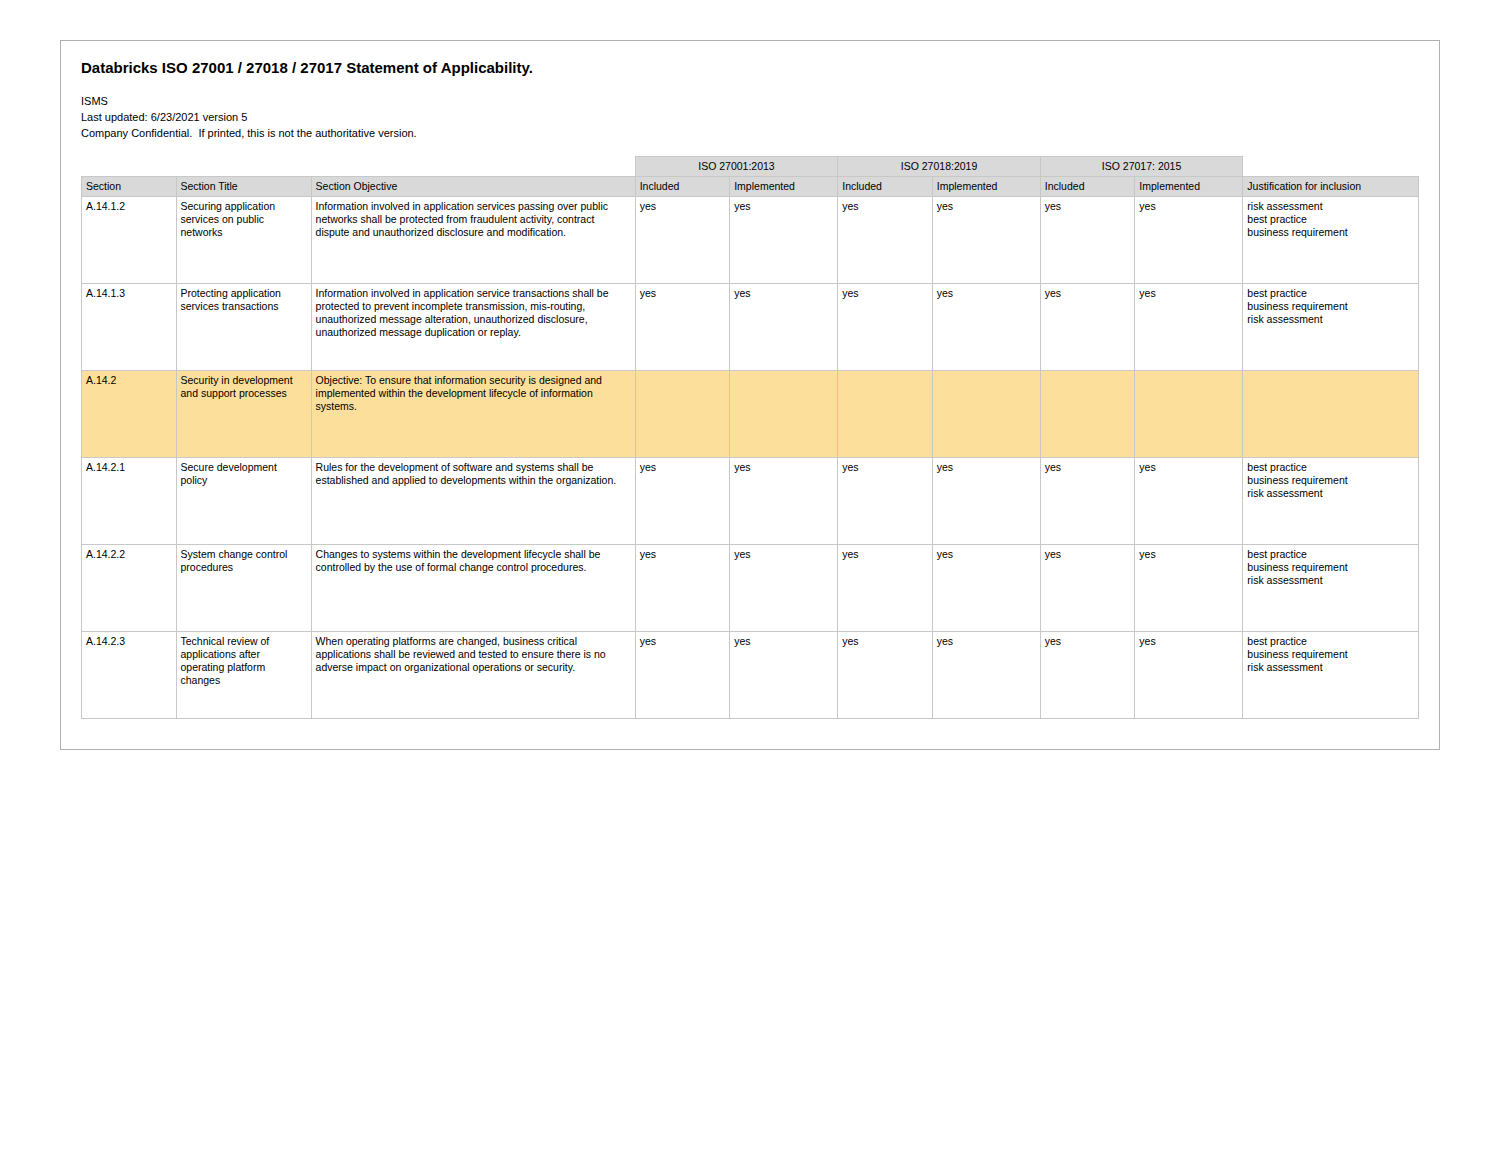Databricks ISO 27001 / 27018 / 27017 Statement of Applicability.
ISMS
Last updated: 6/23/2021 version 5
Company Confidential. If printed, this is not the authoritative version.
| | | | ISO 27001:2013 | ISO 27018:2019 | ISO 27017: 2015 | |
| --- | --- | --- | --- | --- | --- | --- |
| Section | Section Title | Section Objective | Included | Implemented | Included | Implemented | Included | Implemented | Justification for inclusion |
| A.14.1.2 | Securing application services on public networks | Information involved in application services passing over public networks shall be protected from fraudulent activity, contract dispute and unauthorized disclosure and modification. | yes | yes | yes | yes | yes | yes | risk assessment best practice business requirement |
| A.14.1.3 | Protecting application services transactions | Information involved in application service transactions shall be protected to prevent incomplete transmission, mis-routing, unauthorized message alteration, unauthorized disclosure, unauthorized message duplication or replay. | yes | yes | yes | yes | yes | yes | best practice business requirement risk assessment |
| A.14.2 | Security in development and support processes | Objective: To ensure that information security is designed and implemented within the development lifecycle of information systems. | | | | | | | |
| A.14.2.1 | Secure development policy | Rules for the development of software and systems shall be established and applied to developments within the organization. | yes | yes | yes | yes | yes | yes | best practice business requirement risk assessment |
| A.14.2.2 | System change control procedures | Changes to systems within the development lifecycle shall be controlled by the use of formal change control procedures. | yes | yes | yes | yes | yes | yes | best practice business requirement risk assessment |
| A.14.2.3 | Technical review of applications after operating platform changes | When operating platforms are changed, business critical applications shall be reviewed and tested to ensure there is no adverse impact on organizational operations or security. | yes | yes | yes | yes | yes | yes | best practice business requirement risk assessment |